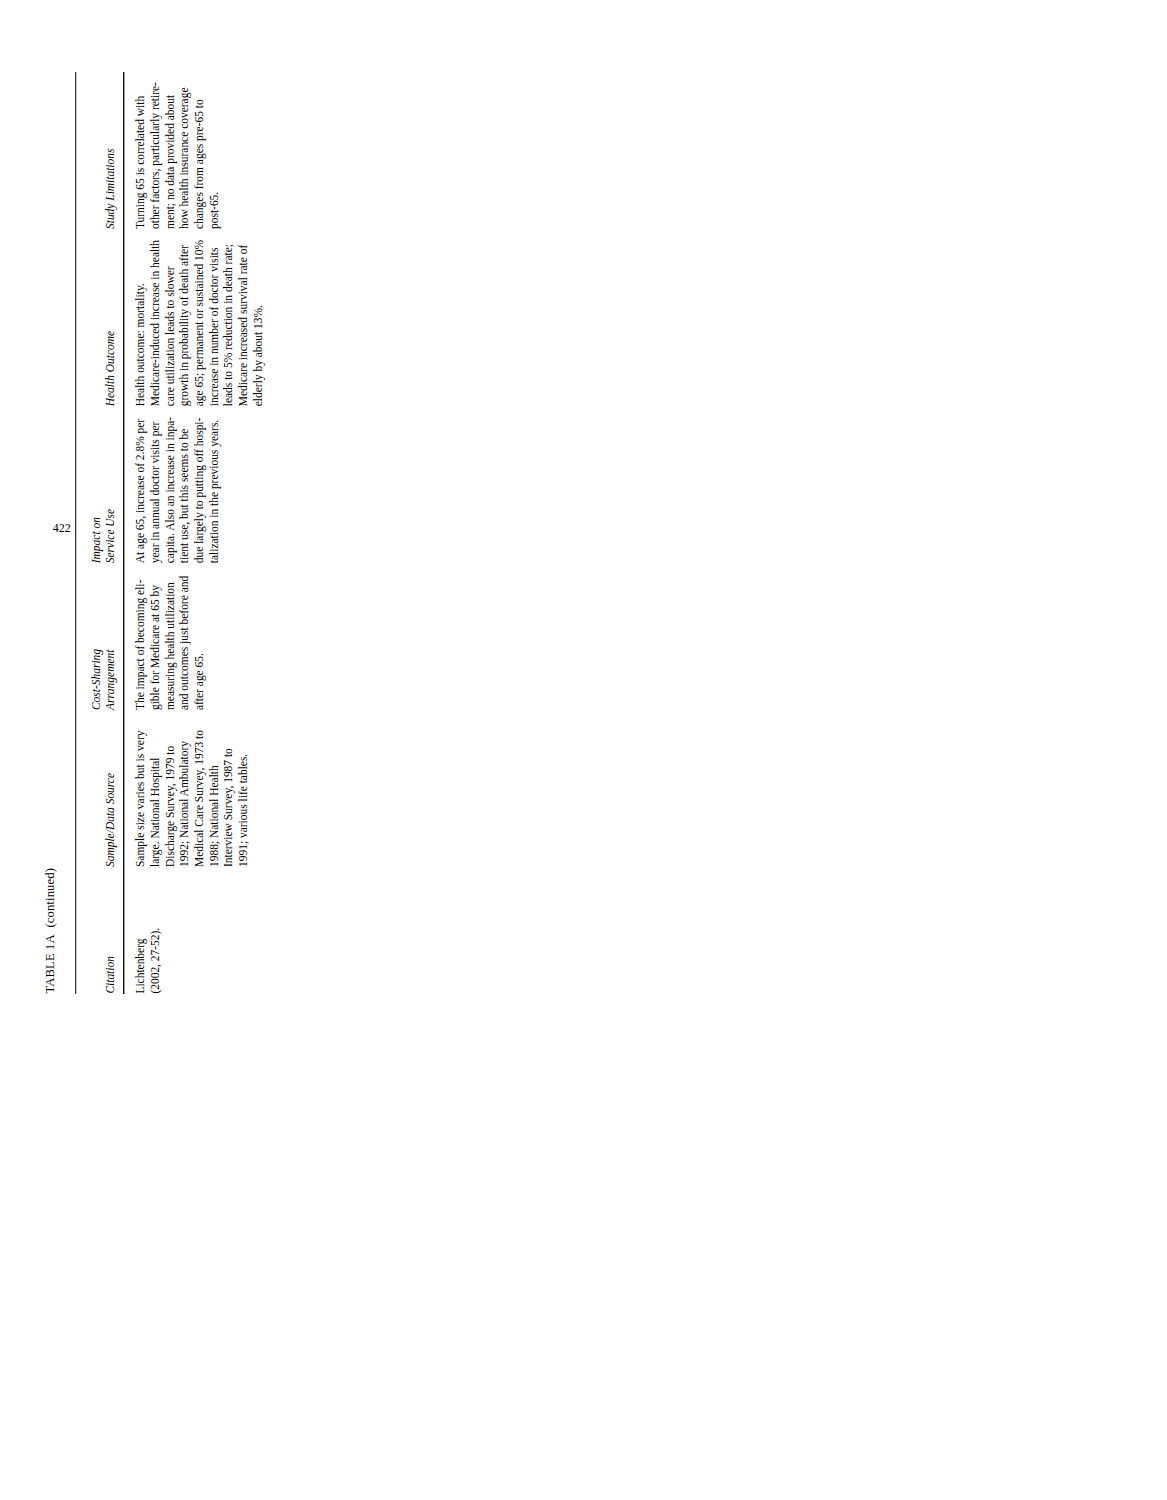422
TABLE 1A (continued)
| Citation | Sample/Data Source | Cost-Sharing Arrangement | Impact on Service Use | Health Outcome | Study Limitations |
| --- | --- | --- | --- | --- | --- |
| Lichtenberg (2002, 27-52). | Sample size varies but is very large. National Hospital Discharge Survey, 1979 to 1992; National Ambulatory Medical Care Survey, 1973 to 1988; National Health Interview Survey, 1987 to 1991; various life tables. | The impact of becoming eligible for Medicare at 65 by measuring health utilization and outcomes just before and after age 65. | At age 65, increase of 2.8% per year in annual doctor visits per capita. Also an increase in inpatient use, but this seems to be due largely to putting off hospitalization in the previous years. | Health outcome: mortality. Medicare-induced increase in health care utilization leads to slower growth in probability of death after age 65; permanent or sustained 10% increase in number of doctor visits leads to 5% reduction in death rate; Medicare increased survival rate of elderly by about 13%. | Turning 65 is correlated with other factors, particularly retirement; no data provided about how health insurance coverage changes from ages pre-65 to post-65. |